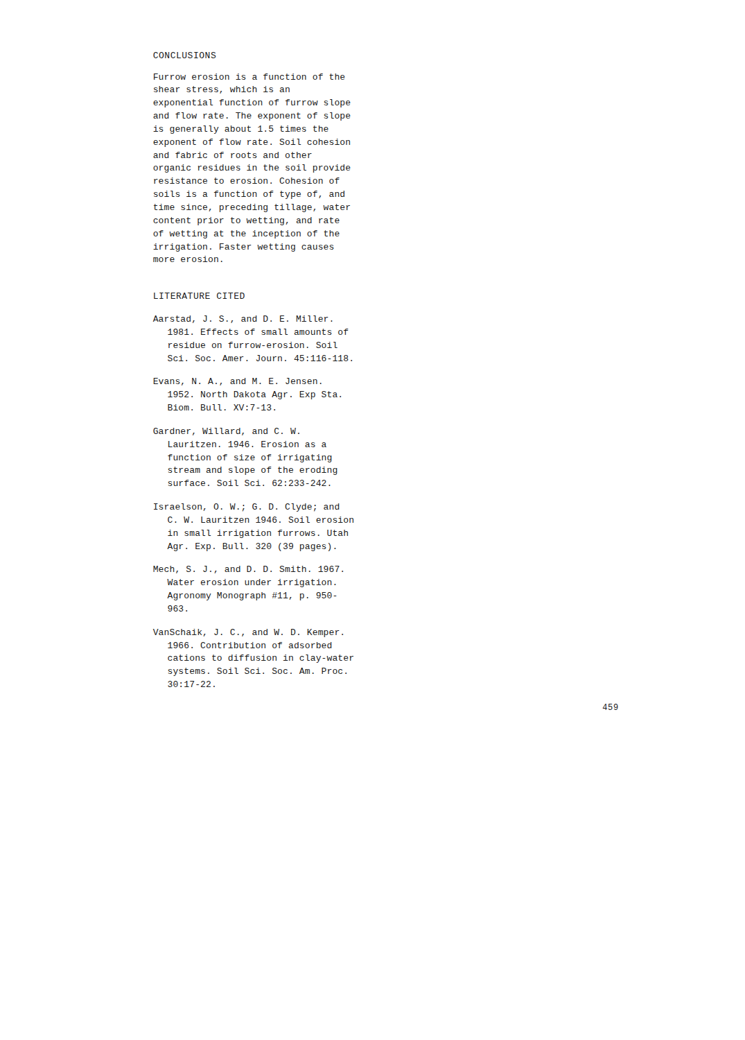Conclusions
Furrow erosion is a function of the shear stress, which is an exponential function of furrow slope and flow rate. The exponent of slope is generally about 1.5 times the exponent of flow rate. Soil cohesion and fabric of roots and other organic residues in the soil provide resistance to erosion. Cohesion of soils is a function of type of, and time since, preceding tillage, water content prior to wetting, and rate of wetting at the inception of the irrigation. Faster wetting causes more erosion.
Literature Cited
Aarstad, J. S., and D. E. Miller. 1981. Effects of small amounts of residue on furrow-erosion. Soil Sci. Soc. Amer. Journ. 45:116-118.
Evans, N. A., and M. E. Jensen. 1952. North Dakota Agr. Exp Sta. Biom. Bull. XV:7-13.
Gardner, Willard, and C. W. Lauritzen. 1946. Erosion as a function of size of irrigating stream and slope of the eroding surface. Soil Sci. 62:233-242.
Israelson, O. W.; G. D. Clyde; and C. W. Lauritzen 1946. Soil erosion in small irrigation furrows. Utah Agr. Exp. Bull. 320 (39 pages).
Mech, S. J., and D. D. Smith. 1967. Water erosion under irrigation. Agronomy Monograph #11, p. 950-963.
VanSchaik, J. C., and W. D. Kemper. 1966. Contribution of adsorbed cations to diffusion in clay-water systems. Soil Sci. Soc. Am. Proc. 30:17-22.
459